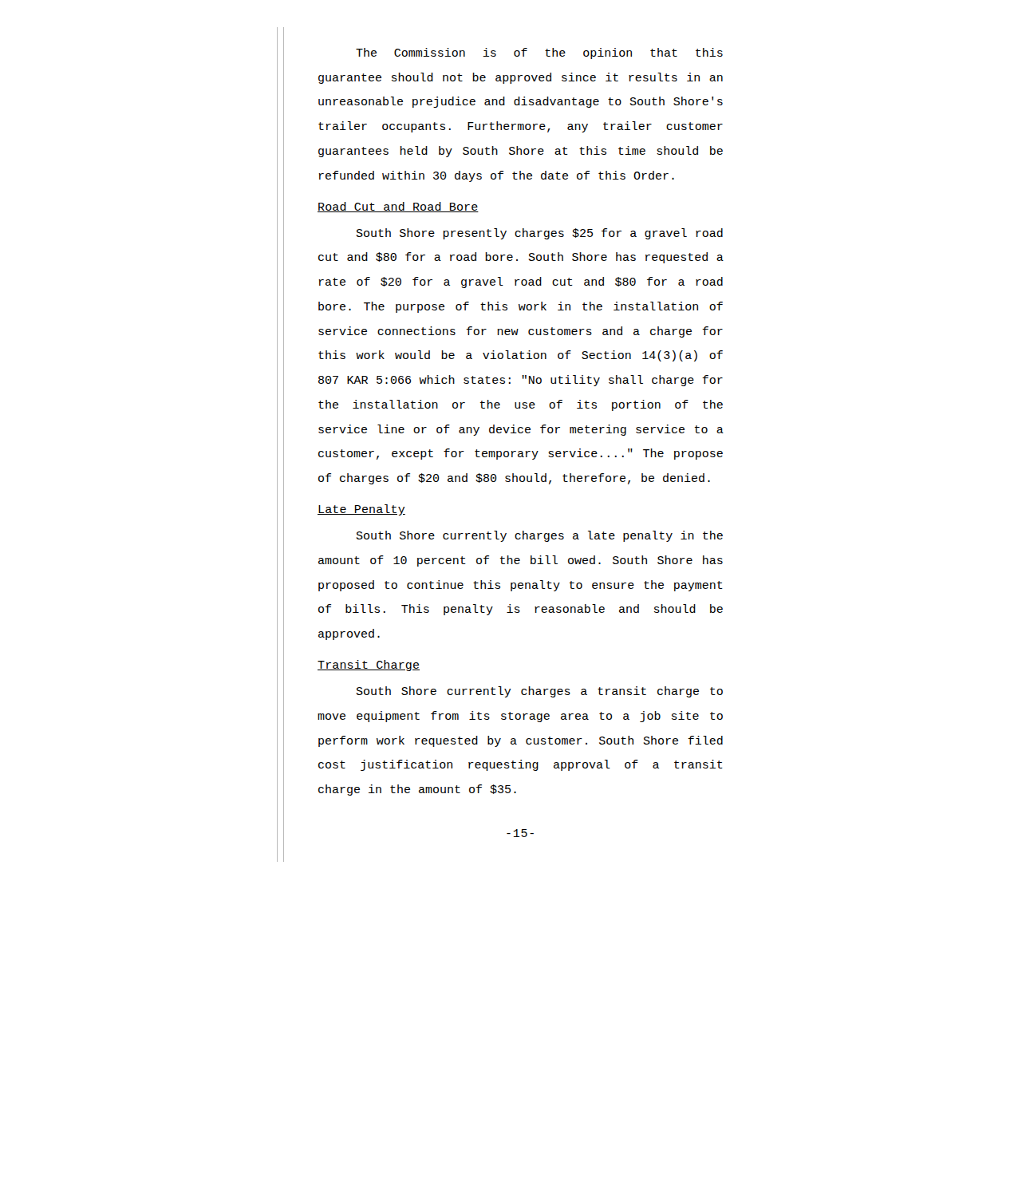The Commission is of the opinion that this guarantee should not be approved since it results in an unreasonable prejudice and disadvantage to South Shore's trailer occupants. Furthermore, any trailer customer guarantees held by South Shore at this time should be refunded within 30 days of the date of this Order.
Road Cut and Road Bore
South Shore presently charges $25 for a gravel road cut and $80 for a road bore. South Shore has requested a rate of $20 for a gravel road cut and $80 for a road bore. The purpose of this work in the installation of service connections for new customers and a charge for this work would be a violation of Section 14(3)(a) of 807 KAR 5:066 which states: "No utility shall charge for the installation or the use of its portion of the service line or of any device for metering service to a customer, except for temporary service...." The propose of charges of $20 and $80 should, therefore, be denied.
Late Penalty
South Shore currently charges a late penalty in the amount of 10 percent of the bill owed. South Shore has proposed to continue this penalty to ensure the payment of bills. This penalty is reasonable and should be approved.
Transit Charge
South Shore currently charges a transit charge to move equipment from its storage area to a job site to perform work requested by a customer. South Shore filed cost justification requesting approval of a transit charge in the amount of $35.
-15-